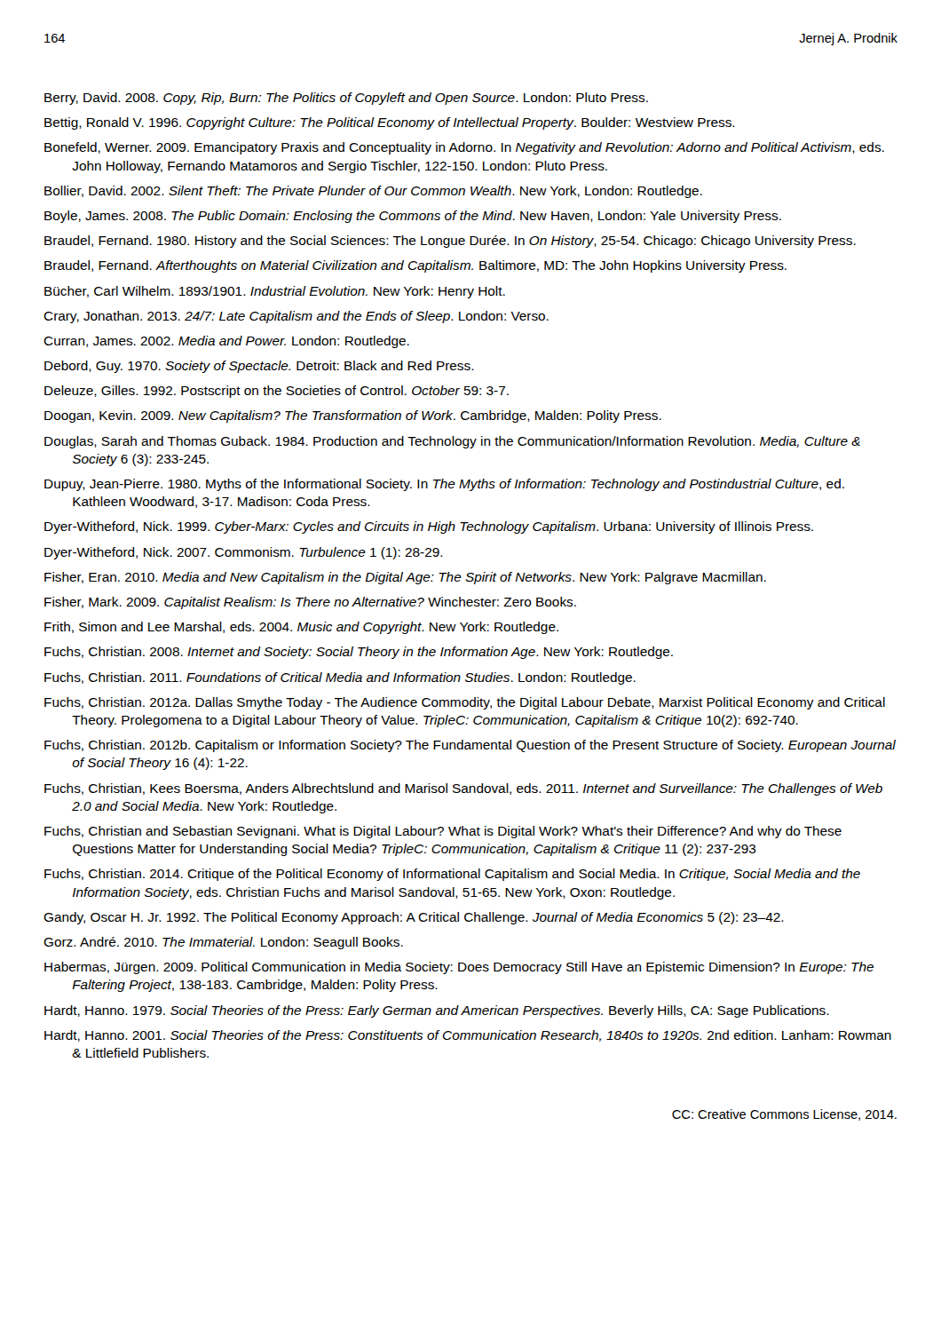164 Jernej A. Prodnik
Berry, David. 2008. Copy, Rip, Burn: The Politics of Copyleft and Open Source. London: Pluto Press.
Bettig, Ronald V. 1996. Copyright Culture: The Political Economy of Intellectual Property. Boulder: Westview Press.
Bonefeld, Werner. 2009. Emancipatory Praxis and Conceptuality in Adorno. In Negativity and Revolution: Adorno and Political Activism, eds. John Holloway, Fernando Matamoros and Sergio Tischler, 122-150. London: Pluto Press.
Bollier, David. 2002. Silent Theft: The Private Plunder of Our Common Wealth. New York, London: Routledge.
Boyle, James. 2008. The Public Domain: Enclosing the Commons of the Mind. New Haven, London: Yale University Press.
Braudel, Fernand. 1980. History and the Social Sciences: The Longue Durée. In On History, 25-54. Chicago: Chicago University Press.
Braudel, Fernand. Afterthoughts on Material Civilization and Capitalism. Baltimore, MD: The John Hopkins University Press.
Bücher, Carl Wilhelm. 1893/1901. Industrial Evolution. New York: Henry Holt.
Crary, Jonathan. 2013. 24/7: Late Capitalism and the Ends of Sleep. London: Verso.
Curran, James. 2002. Media and Power. London: Routledge.
Debord, Guy. 1970. Society of Spectacle. Detroit: Black and Red Press.
Deleuze, Gilles. 1992. Postscript on the Societies of Control. October 59: 3-7.
Doogan, Kevin. 2009. New Capitalism? The Transformation of Work. Cambridge, Malden: Polity Press.
Douglas, Sarah and Thomas Guback. 1984. Production and Technology in the Communication/Information Revolution. Media, Culture & Society 6 (3): 233-245.
Dupuy, Jean-Pierre. 1980. Myths of the Informational Society. In The Myths of Information: Technology and Postindustrial Culture, ed. Kathleen Woodward, 3-17. Madison: Coda Press.
Dyer-Witheford, Nick. 1999. Cyber-Marx: Cycles and Circuits in High Technology Capitalism. Urbana: University of Illinois Press.
Dyer-Witheford, Nick. 2007. Commonism. Turbulence 1 (1): 28-29.
Fisher, Eran. 2010. Media and New Capitalism in the Digital Age: The Spirit of Networks. New York: Palgrave Macmillan.
Fisher, Mark. 2009. Capitalist Realism: Is There no Alternative? Winchester: Zero Books.
Frith, Simon and Lee Marshal, eds. 2004. Music and Copyright. New York: Routledge.
Fuchs, Christian. 2008. Internet and Society: Social Theory in the Information Age. New York: Routledge.
Fuchs, Christian. 2011. Foundations of Critical Media and Information Studies. London: Routledge.
Fuchs, Christian. 2012a. Dallas Smythe Today - The Audience Commodity, the Digital Labour Debate, Marxist Political Economy and Critical Theory. Prolegomena to a Digital Labour Theory of Value. TripleC: Communication, Capitalism & Critique 10(2): 692-740.
Fuchs, Christian. 2012b. Capitalism or Information Society? The Fundamental Question of the Present Structure of Society. European Journal of Social Theory 16 (4): 1-22.
Fuchs, Christian, Kees Boersma, Anders Albrechtslund and Marisol Sandoval, eds. 2011. Internet and Surveillance: The Challenges of Web 2.0 and Social Media. New York: Routledge.
Fuchs, Christian and Sebastian Sevignani. What is Digital Labour? What is Digital Work? What's their Difference? And why do These Questions Matter for Understanding Social Media? TripleC: Communication, Capitalism & Critique 11 (2): 237-293
Fuchs, Christian. 2014. Critique of the Political Economy of Informational Capitalism and Social Media. In Critique, Social Media and the Information Society, eds. Christian Fuchs and Marisol Sandoval, 51-65. New York, Oxon: Routledge.
Gandy, Oscar H. Jr. 1992. The Political Economy Approach: A Critical Challenge. Journal of Media Economics 5 (2): 23–42.
Gorz. André. 2010. The Immaterial. London: Seagull Books.
Habermas, Jürgen. 2009. Political Communication in Media Society: Does Democracy Still Have an Epistemic Dimension? In Europe: The Faltering Project, 138-183. Cambridge, Malden: Polity Press.
Hardt, Hanno. 1979. Social Theories of the Press: Early German and American Perspectives. Beverly Hills, CA: Sage Publications.
Hardt, Hanno. 2001. Social Theories of the Press: Constituents of Communication Research, 1840s to 1920s. 2nd edition. Lanham: Rowman & Littlefield Publishers.
CC: Creative Commons License, 2014.